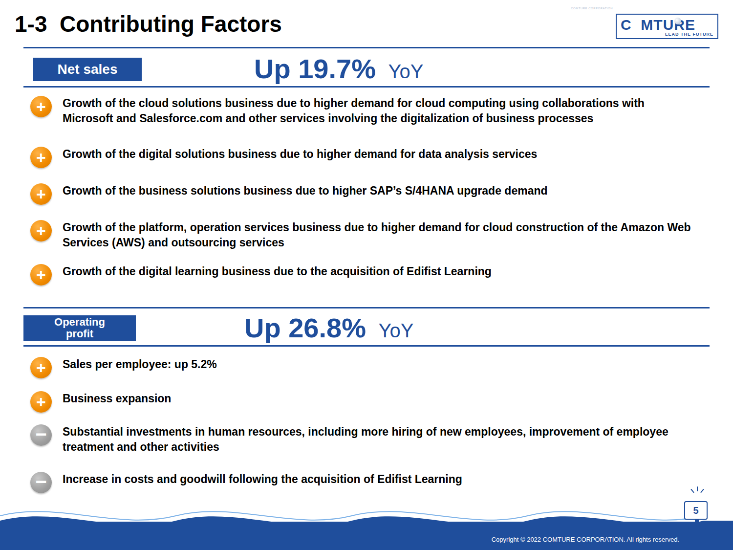1-3 Contributing Factors
COMTURE CORPORATION
C MTURE
LEAD THE FUTURE
Net sales
Up 19.7% YoY
+
Growth of the cloud solutions business due to higher demand for cloud computing using collaborations with Microsoft and Salesforce.com and other services involving the digitalization of business processes
+
Growth of the digital solutions business due to higher demand for data analysis services
+
Growth of the business solutions business due to higher SAP’s S/4HANA upgrade demand
+
Growth of the platform, operation services business due to higher demand for cloud construction of the Amazon Web Services (AWS) and outsourcing services
+
Growth of the digital learning business due to the acquisition of Edifist Learning
Operating profit
Up 26.8% YoY
+
Sales per employee: up 5.2%
+
Business expansion
−
Substantial investments in human resources, including more hiring of new employees, improvement of employee treatment and other activities
−
Increase in costs and goodwill following the acquisition of Edifist Learning
Copyright © 2022 COMTURE CORPORATION. All rights reserved.
5